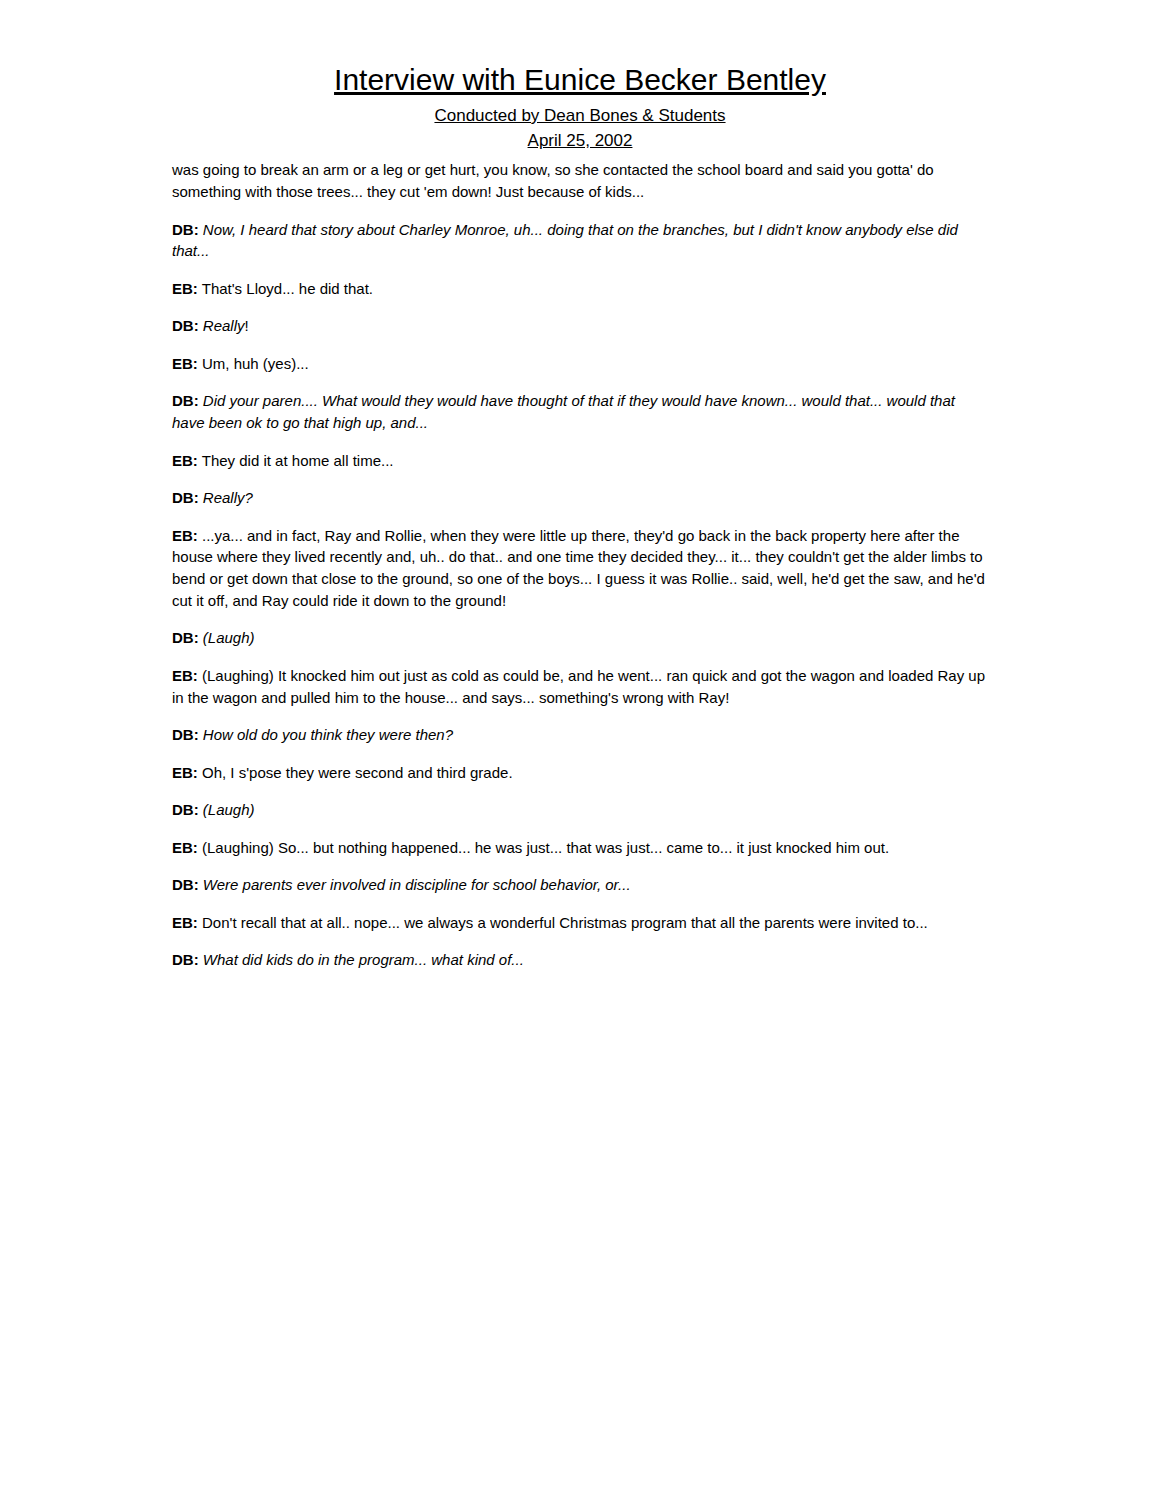Interview with Eunice Becker Bentley
Conducted by Dean Bones & Students
April 25, 2002
was going to break an arm or a leg or get hurt, you know, so she contacted the school board and said you gotta' do something with those trees... they cut 'em down! Just because of kids...
DB: Now, I heard that story about Charley Monroe, uh... doing that on the branches, but I didn't know anybody else did that...
EB: That's Lloyd... he did that.
DB: Really!
EB: Um, huh (yes)...
DB: Did your paren.... What would they would have thought of that if they would have known... would that... would that have been ok to go that high up, and...
EB: They did it at home all time...
DB: Really?
EB: ...ya... and in fact, Ray and Rollie, when they were little up there, they'd go back in the back property here after the house where they lived recently and, uh.. do that.. and one time they decided they... it... they couldn't get the alder limbs to bend or get down that close to the ground, so one of the boys... I guess it was Rollie.. said, well, he'd get the saw, and he'd cut it off, and Ray could ride it down to the ground!
DB: (Laugh)
EB: (Laughing) It knocked him out just as cold as could be, and he went... ran quick and got the wagon and loaded Ray up in the wagon and pulled him to the house... and says... something's wrong with Ray!
DB: How old do you think they were then?
EB: Oh, I s'pose they were second and third grade.
DB: (Laugh)
EB: (Laughing) So... but nothing happened... he was just... that was just... came to... it just knocked him out.
DB: Were parents ever involved in discipline for school behavior, or...
EB: Don't recall that at all.. nope... we always a wonderful Christmas program that all the parents were invited to...
DB: What did kids do in the program... what kind of...